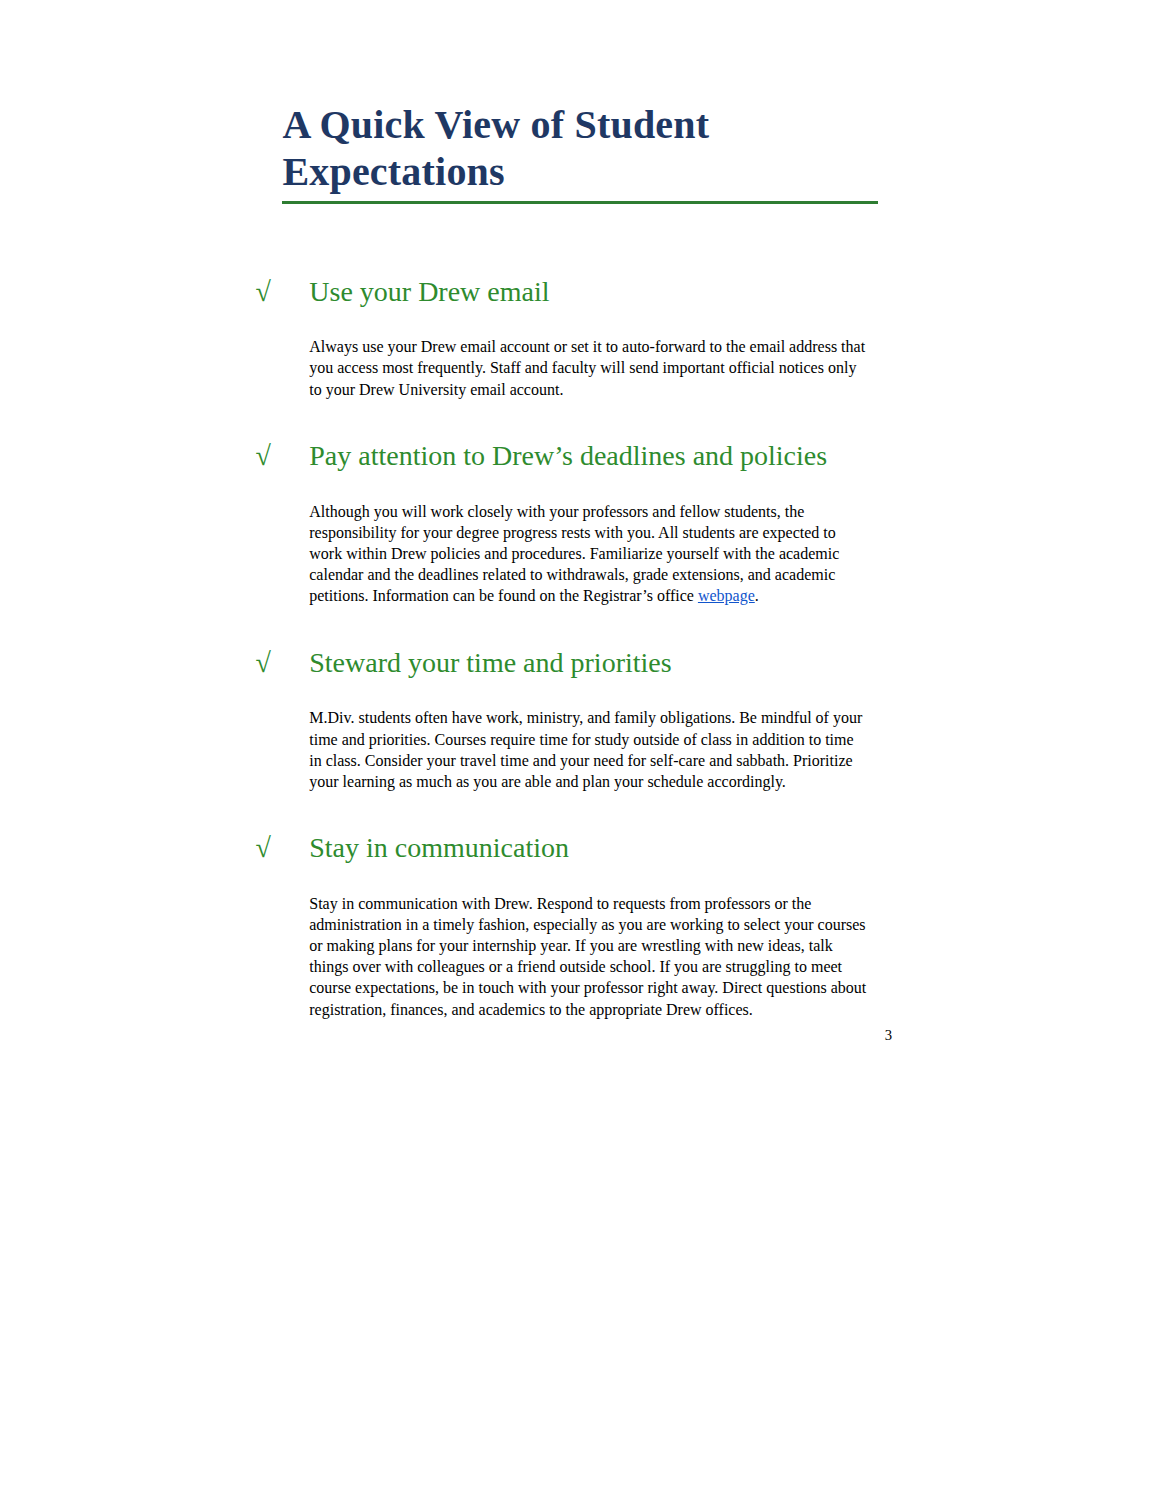A Quick View of Student Expectations
√Use your Drew email
Always use your Drew email account or set it to auto-forward to the email address that you access most frequently. Staff and faculty will send important official notices only to your Drew University email account.
√Pay attention to Drew’s deadlines and policies
Although you will work closely with your professors and fellow students, the responsibility for your degree progress rests with you. All students are expected to work within Drew policies and procedures. Familiarize yourself with the academic calendar and the deadlines related to withdrawals, grade extensions, and academic petitions. Information can be found on the Registrar’s office webpage.
√Steward your time and priorities
M.Div. students often have work, ministry, and family obligations. Be mindful of your time and priorities. Courses require time for study outside of class in addition to time in class. Consider your travel time and your need for self-care and sabbath. Prioritize your learning as much as you are able and plan your schedule accordingly.
√Stay in communication
Stay in communication with Drew. Respond to requests from professors or the administration in a timely fashion, especially as you are working to select your courses or making plans for your internship year. If you are wrestling with new ideas, talk things over with colleagues or a friend outside school. If you are struggling to meet course expectations, be in touch with your professor right away. Direct questions about registration, finances, and academics to the appropriate Drew offices.
3